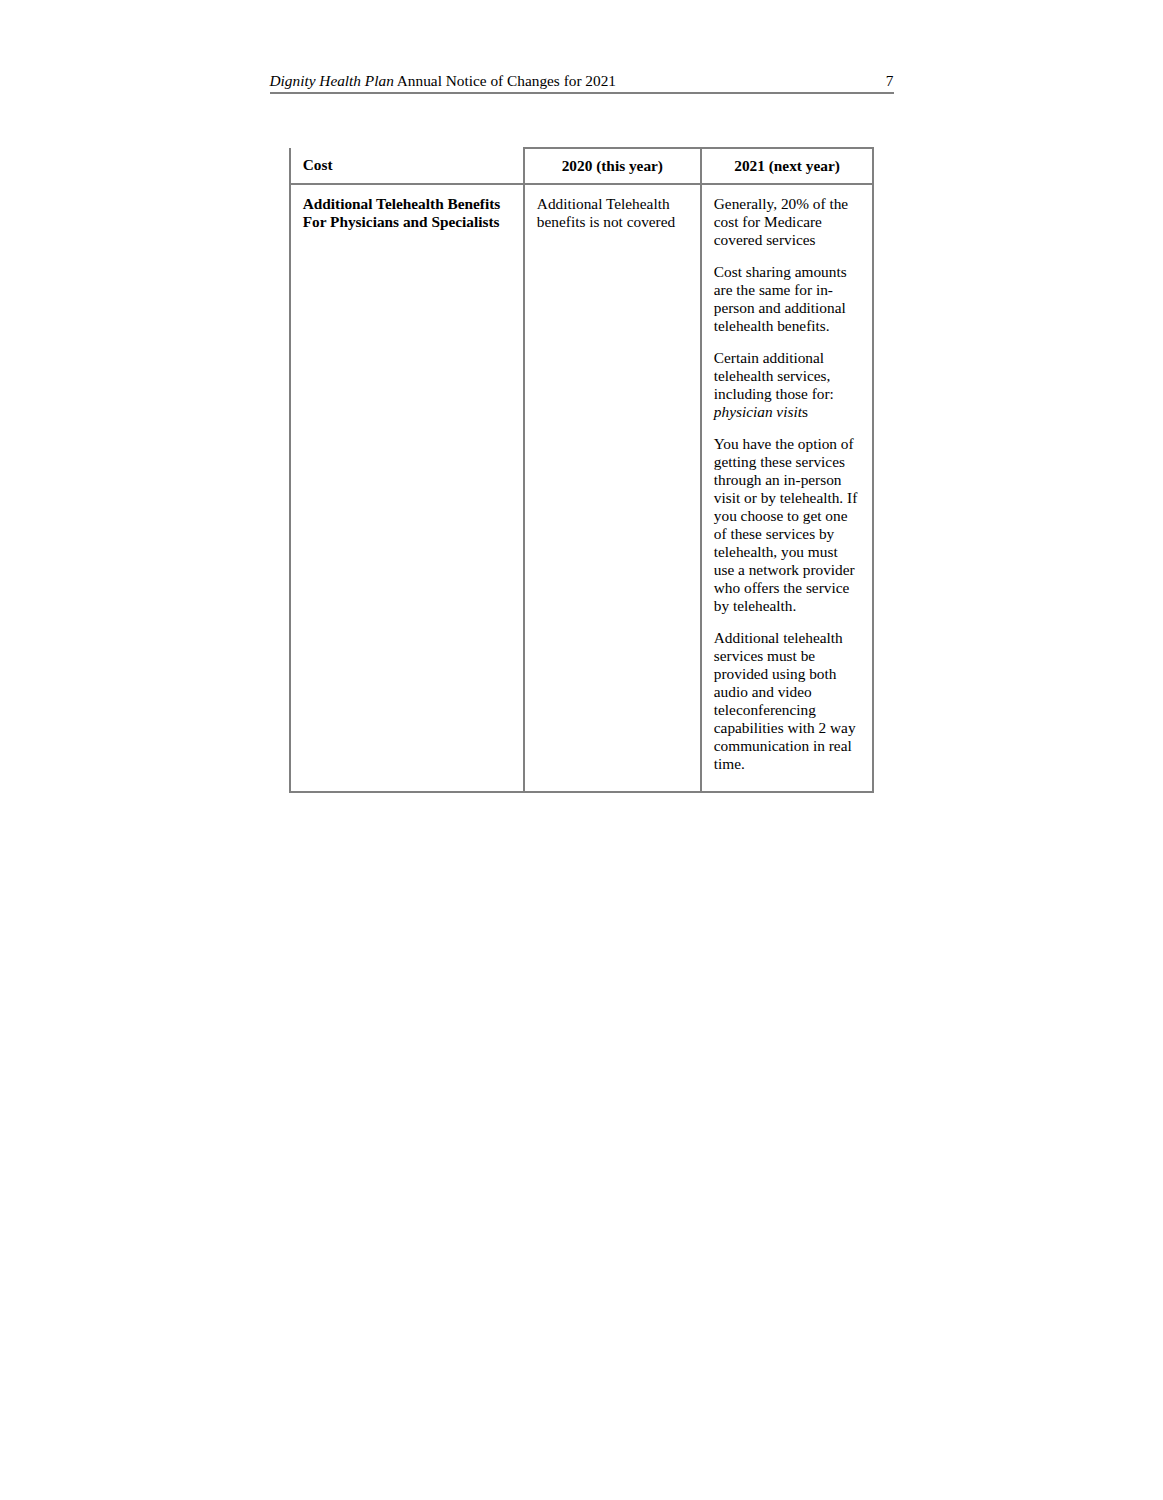Dignity Health Plan Annual Notice of Changes for 2021
7
| Cost | 2020 (this year) | 2021 (next year) |
| --- | --- | --- |
| Additional Telehealth Benefits For Physicians and Specialists | Additional Telehealth benefits is not covered | Generally, 20% of the cost for Medicare covered services Cost sharing amounts are the same for in-person and additional telehealth benefits. Certain additional telehealth services, including those for: physician visit s You have the option of getting these services through an in-person visit or by telehealth. If you choose to get one of these services by telehealth, you must use a network provider who offers the service by telehealth. Additional telehealth services must be provided using both audio and video teleconferencing capabilities with 2 way communication in real time. |